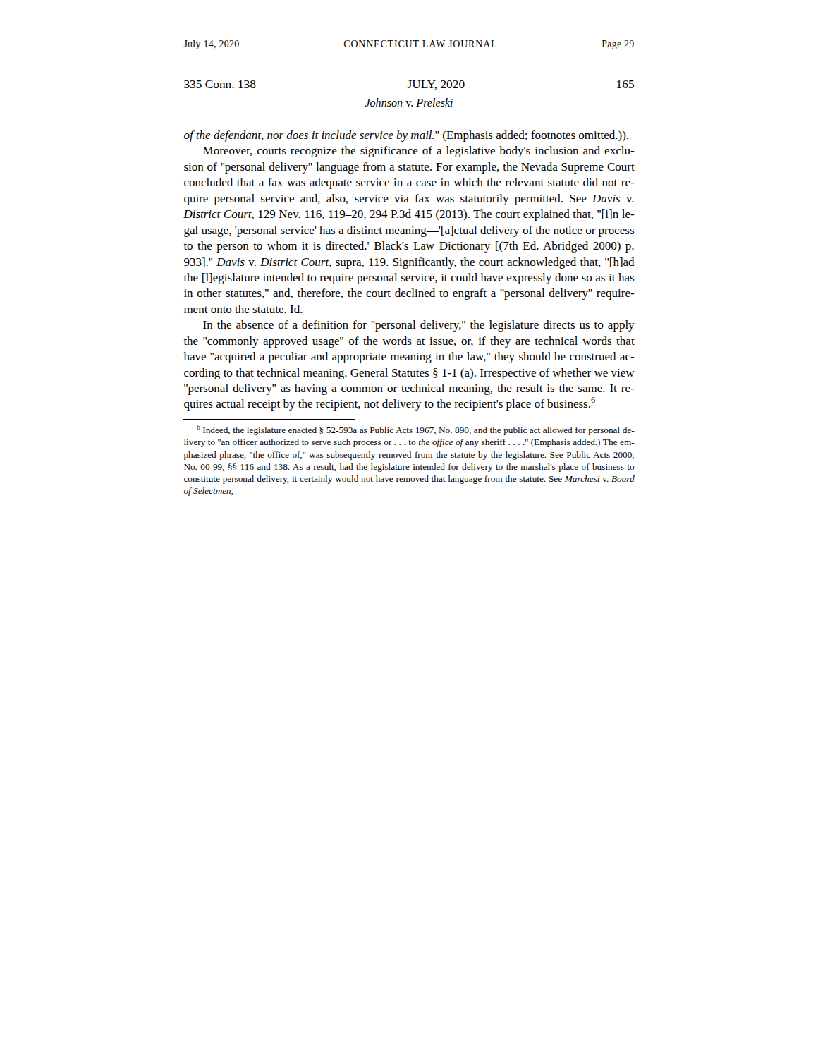July 14, 2020 CONNECTICUT LAW JOURNAL Page 29
335 Conn. 138 JULY, 2020 165
Johnson v. Preleski
of the defendant, nor does it include service by mail.'' (Emphasis added; footnotes omitted.)).
Moreover, courts recognize the significance of a legislative body's inclusion and exclusion of ''personal delivery'' language from a statute. For example, the Nevada Supreme Court concluded that a fax was adequate service in a case in which the relevant statute did not require personal service and, also, service via fax was statutorily permitted. See Davis v. District Court, 129 Nev. 116, 119–20, 294 P.3d 415 (2013). The court explained that, ''[i]n legal usage, 'personal service' has a distinct meaning—'[a]ctual delivery of the notice or process to the person to whom it is directed.' Black's Law Dictionary [(7th Ed. Abridged 2000) p. 933].'' Davis v. District Court, supra, 119. Significantly, the court acknowledged that, ''[h]ad the [l]egislature intended to require personal service, it could have expressly done so as it has in other statutes,'' and, therefore, the court declined to engraft a ''personal delivery'' requirement onto the statute. Id.
In the absence of a definition for ''personal delivery,'' the legislature directs us to apply the ''commonly approved usage'' of the words at issue, or, if they are technical words that have ''acquired a peculiar and appropriate meaning in the law,'' they should be construed according to that technical meaning. General Statutes § 1-1 (a). Irrespective of whether we view ''personal delivery'' as having a common or technical meaning, the result is the same. It requires actual receipt by the recipient, not delivery to the recipient's place of business.6
6 Indeed, the legislature enacted § 52-593a as Public Acts 1967, No. 890, and the public act allowed for personal delivery to ''an officer authorized to serve such process or . . . to the office of any sheriff . . . .'' (Emphasis added.) The emphasized phrase, ''the office of,'' was subsequently removed from the statute by the legislature. See Public Acts 2000, No. 00-99, §§ 116 and 138. As a result, had the legislature intended for delivery to the marshal's place of business to constitute personal delivery, it certainly would not have removed that language from the statute. See Marchesi v. Board of Selectmen,